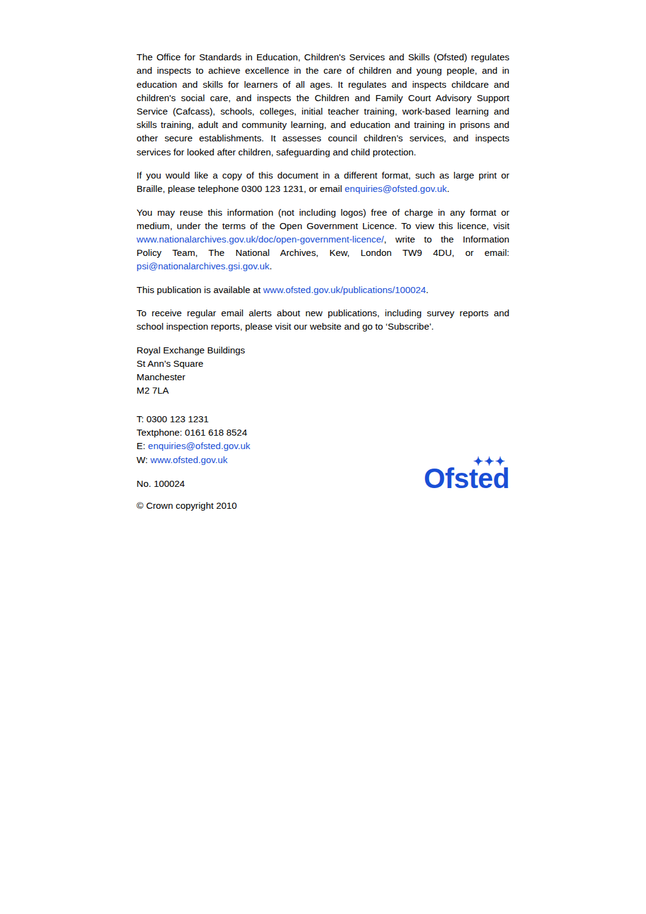The Office for Standards in Education, Children's Services and Skills (Ofsted) regulates and inspects to achieve excellence in the care of children and young people, and in education and skills for learners of all ages. It regulates and inspects childcare and children's social care, and inspects the Children and Family Court Advisory Support Service (Cafcass), schools, colleges, initial teacher training, work-based learning and skills training, adult and community learning, and education and training in prisons and other secure establishments. It assesses council children’s services, and inspects services for looked after children, safeguarding and child protection.
If you would like a copy of this document in a different format, such as large print or Braille, please telephone 0300 123 1231, or email enquiries@ofsted.gov.uk.
You may reuse this information (not including logos) free of charge in any format or medium, under the terms of the Open Government Licence. To view this licence, visit www.nationalarchives.gov.uk/doc/open-government-licence/, write to the Information Policy Team, The National Archives, Kew, London TW9 4DU, or email: psi@nationalarchives.gsi.gov.uk.
This publication is available at www.ofsted.gov.uk/publications/100024.
To receive regular email alerts about new publications, including survey reports and school inspection reports, please visit our website and go to ‘Subscribe’.
Royal Exchange Buildings
St Ann’s Square
Manchester
M2 7LA
T: 0300 123 1231
Textphone: 0161 618 8524
E: enquiries@ofsted.gov.uk
W: www.ofsted.gov.uk
✦✦✦
Ofsted
No. 100024
© Crown copyright 2010